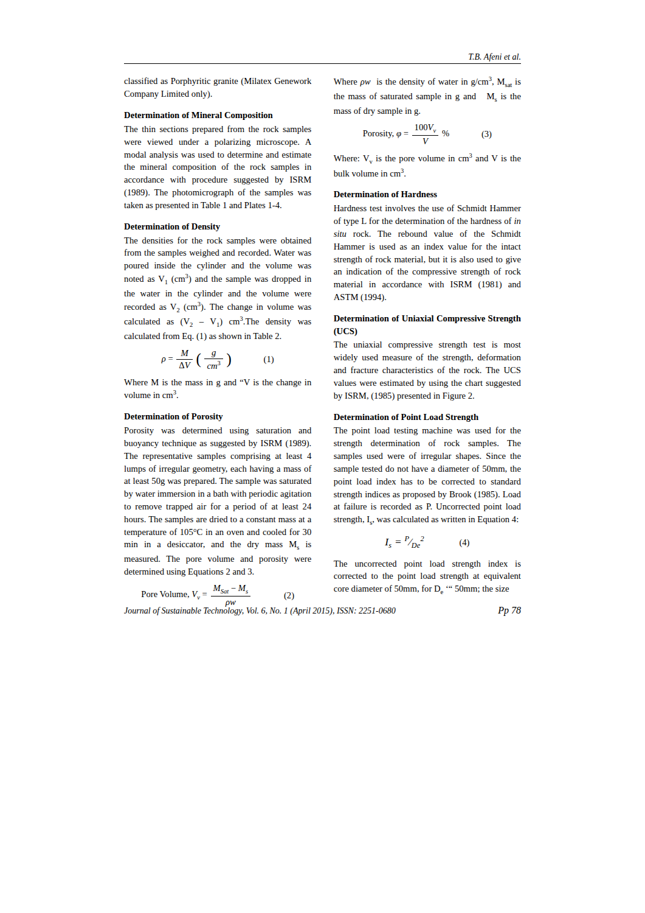T.B. Afeni et al.
classified as Porphyritic granite (Milatex Genework Company Limited only).
Determination of Mineral Composition
The thin sections prepared from the rock samples were viewed under a polarizing microscope. A modal analysis was used to determine and estimate the mineral composition of the rock samples in accordance with procedure suggested by ISRM (1989). The photomicrograph of the samples was taken as presented in Table 1 and Plates 1-4.
Determination of Density
The densities for the rock samples were obtained from the samples weighed and recorded. Water was poured inside the cylinder and the volume was noted as V1 (cm3) and the sample was dropped in the water in the cylinder and the volume were recorded as V2 (cm3). The change in volume was calculated as (V2 – V1) cm3.The density was calculated from Eq. (1) as shown in Table 2.
ρ = MΔV ( gcm3 ) (1)
Where M is the mass in g and “V is the change in volume in cm3.
Determination of Porosity
Porosity was determined using saturation and buoyancy technique as suggested by ISRM (1989). The representative samples comprising at least 4 lumps of irregular geometry, each having a mass of at least 50g was prepared. The sample was saturated by water immersion in a bath with periodic agitation to remove trapped air for a period of at least 24 hours. The samples are dried to a constant mass at a temperature of 105°C in an oven and cooled for 30 min in a desiccator, and the dry mass Ms is measured. The pore volume and porosity were determined using Equations 2 and 3.
Pore Volume, Vv = MSat − Ms ρw (2)
Where ρw is the density of water in g/cm3, Msat is the mass of saturated sample in g and Ms is the mass of dry sample in g.
Porosity, φ = 100Vv V % (3)
Where: Vv is the pore volume in cm3 and V is the bulk volume in cm3.
Determination of Hardness
Hardness test involves the use of Schmidt Hammer of type L for the determination of the hardness of in situ rock. The rebound value of the Schmidt Hammer is used as an index value for the intact strength of rock material, but it is also used to give an indication of the compressive strength of rock material in accordance with ISRM (1981) and ASTM (1994).
Determination of Uniaxial Compressive Strength (UCS)
The uniaxial compressive strength test is most widely used measure of the strength, deformation and fracture characteristics of the rock. The UCS values were estimated by using the chart suggested by ISRM, (1985) presented in Figure 2.
Determination of Point Load Strength
The point load testing machine was used for the strength determination of rock samples. The samples used were of irregular shapes. Since the sample tested do not have a diameter of 50mm, the point load index has to be corrected to standard strength indices as proposed by Brook (1985). Load at failure is recorded as P. Uncorrected point load strength, Is, was calculated as written in Equation 4:
Is = P⁄De 2 (4)
The uncorrected point load strength index is corrected to the point load strength at equivalent core diameter of 50mm, for De ‘“ 50mm; the size
Journal of Sustainable Technology, Vol. 6, No. 1 (April 2015), ISSN: 2251-0680 Pp 78